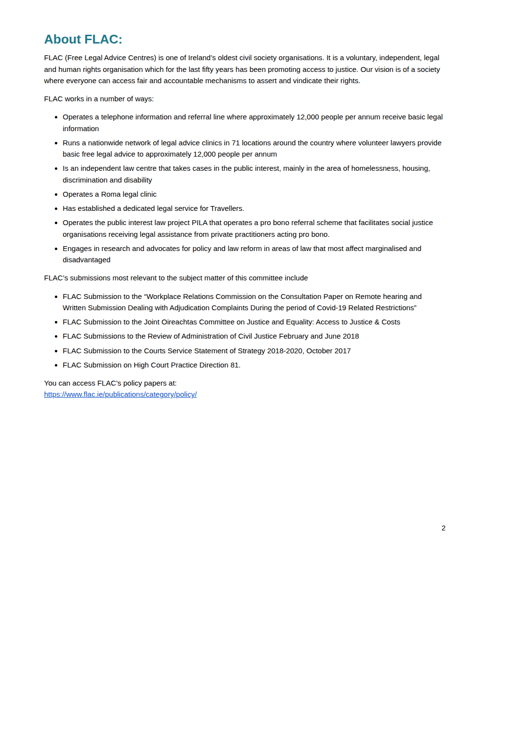About FLAC:
FLAC (Free Legal Advice Centres) is one of Ireland’s oldest civil society organisations. It is a voluntary, independent, legal and human rights organisation which for the last fifty years has been promoting access to justice. Our vision is of a society where everyone can access fair and accountable mechanisms to assert and vindicate their rights.
FLAC works in a number of ways:
Operates a telephone information and referral line where approximately 12,000 people per annum receive basic legal information
Runs a nationwide network of legal advice clinics in 71 locations around the country where volunteer lawyers provide basic free legal advice to approximately 12,000 people per annum
Is an independent law centre that takes cases in the public interest, mainly in the area of homelessness, housing, discrimination and disability
Operates a Roma legal clinic
Has established a dedicated legal service for Travellers.
Operates the public interest law project PILA that operates a pro bono referral scheme that facilitates social justice organisations receiving legal assistance from private practitioners acting pro bono.
Engages in research and advocates for policy and law reform in areas of law that most affect marginalised and disadvantaged
FLAC’s submissions most relevant to the subject matter of this committee include
FLAC Submission to the “Workplace Relations Commission on the Consultation Paper on Remote hearing and Written Submission Dealing with Adjudication Complaints During the period of Covid-19 Related Restrictions”
FLAC Submission to the Joint Oireachtas Committee on Justice and Equality: Access to Justice & Costs
FLAC Submissions to the Review of Administration of Civil Justice February and June 2018
FLAC Submission to the Courts Service Statement of Strategy 2018-2020, October 2017
FLAC Submission on High Court Practice Direction 81.
You can access FLAC’s policy papers at:
https://www.flac.ie/publications/category/policy/
2